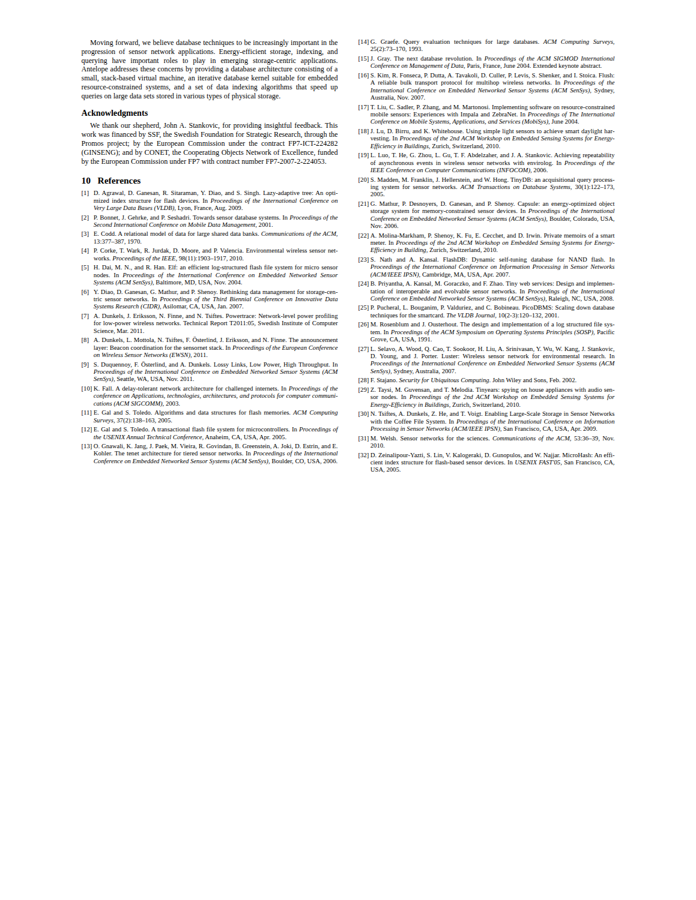Moving forward, we believe database techniques to be increasingly important in the progression of sensor network applications. Energy-efficient storage, indexing, and querying have important roles to play in emerging storage-centric applications. Antelope addresses these concerns by providing a database architecture consisting of a small, stack-based virtual machine, an iterative database kernel suitable for embedded resource-constrained systems, and a set of data indexing algorithms that speed up queries on large data sets stored in various types of physical storage.
Acknowledgments
We thank our shepherd, John A. Stankovic, for providing insightful feedback. This work was financed by SSF, the Swedish Foundation for Strategic Research, through the Promos project; by the European Commission under the contract FP7-ICT-224282 (GINSENG); and by CONET, the Cooperating Objects Network of Excellence, funded by the European Commission under FP7 with contract number FP7-2007-2-224053.
10 References
[1] D. Agrawal, D. Ganesan, R. Sitaraman, Y. Diao, and S. Singh. Lazy-adaptive tree: An optimized index structure for flash devices. In Proceedings of the International Conference on Very Large Data Bases (VLDB), Lyon, France, Aug. 2009.
[2] P. Bonnet, J. Gehrke, and P. Seshadri. Towards sensor database systems. In Proceedings of the Second International Conference on Mobile Data Management, 2001.
[3] E. Codd. A relational model of data for large shared data banks. Communications of the ACM, 13:377–387, 1970.
[4] P. Corke, T. Wark, R. Jurdak, D. Moore, and P. Valencia. Environmental wireless sensor networks. Proceedings of the IEEE, 98(11):1903–1917, 2010.
[5] H. Dai, M. N., and R. Han. Elf: an efficient log-structured flash file system for micro sensor nodes. In Proceedings of the International Conference on Embedded Networked Sensor Systems (ACM SenSys), Baltimore, MD, USA, Nov. 2004.
[6] Y. Diao, D. Ganesan, G. Mathur, and P. Shenoy. Rethinking data management for storage-centric sensor networks. In Proceedings of the Third Biennial Conference on Innovative Data Systems Research (CIDR), Asilomar, CA, USA, Jan. 2007.
[7] A. Dunkels, J. Eriksson, N. Finne, and N. Tsiftes. Powertrace: Network-level power profiling for low-power wireless networks. Technical Report T2011:05, Swedish Institute of Computer Science, Mar. 2011.
[8] A. Dunkels, L. Mottola, N. Tsiftes, F. Österlind, J. Eriksson, and N. Finne. The announcement layer: Beacon coordination for the sensornet stack. In Proceedings of the European Conference on Wireless Sensor Networks (EWSN), 2011.
[9] S. Duquennoy, F. Österlind, and A. Dunkels. Lossy Links, Low Power, High Throughput. In Proceedings of the International Conference on Embedded Networked Sensor Systems (ACM SenSys), Seattle, WA, USA, Nov. 2011.
[10] K. Fall. A delay-tolerant network architecture for challenged internets. In Proceedings of the conference on Applications, technologies, architectures, and protocols for computer communications (ACM SIGCOMM), 2003.
[11] E. Gal and S. Toledo. Algorithms and data structures for flash memories. ACM Computing Surveys, 37(2):138–163, 2005.
[12] E. Gal and S. Toledo. A transactional flash file system for microcontrollers. In Proceedings of the USENIX Annual Technical Conference, Anaheim, CA, USA, Apr. 2005.
[13] O. Gnawali, K. Jang, J. Paek, M. Vieira, R. Govindan, B. Greenstein, A. Joki, D. Estrin, and E. Kohler. The tenet architecture for tiered sensor networks. In Proceedings of the International Conference on Embedded Networked Sensor Systems (ACM SenSys), Boulder, CO, USA, 2006.
[14] G. Graefe. Query evaluation techniques for large databases. ACM Computing Surveys, 25(2):73–170, 1993.
[15] J. Gray. The next database revolution. In Proceedings of the ACM SIGMOD International Conference on Management of Data, Paris, France, June 2004. Extended keynote abstract.
[16] S. Kim, R. Fonseca, P. Dutta, A. Tavakoli, D. Culler, P. Levis, S. Shenker, and I. Stoica. Flush: A reliable bulk transport protocol for multihop wireless networks. In Proceedings of the International Conference on Embedded Networked Sensor Systems (ACM SenSys), Sydney, Australia, Nov. 2007.
[17] T. Liu, C. Sadler, P. Zhang, and M. Martonosi. Implementing software on resource-constrained mobile sensors: Experiences with Impala and ZebraNet. In Proceedings of The International Conference on Mobile Systems, Applications, and Services (MobiSys), June 2004.
[18] J. Lu, D. Birru, and K. Whitehouse. Using simple light sensors to achieve smart daylight harvesting. In Proceedings of the 2nd ACM Workshop on Embedded Sensing Systems for Energy-Efficiency in Buildings, Zurich, Switzerland, 2010.
[19] L. Luo, T. He, G. Zhou, L. Gu, T. F. Abdelzaher, and J. A. Stankovic. Achieving repeatability of asynchronous events in wireless sensor networks with envirolog. In Proceedings of the IEEE Conference on Computer Communications (INFOCOM), 2006.
[20] S. Madden, M. Franklin, J. Hellerstein, and W. Hong. TinyDB: an acquisitional query processing system for sensor networks. ACM Transactions on Database Systems, 30(1):122–173, 2005.
[21] G. Mathur, P. Desnoyers, D. Ganesan, and P. Shenoy. Capsule: an energy-optimized object storage system for memory-constrained sensor devices. In Proceedings of the International Conference on Embedded Networked Sensor Systems (ACM SenSys), Boulder, Colorado, USA, Nov. 2006.
[22] A. Molina-Markham, P. Shenoy, K. Fu, E. Cecchet, and D. Irwin. Private memoirs of a smart meter. In Proceedings of the 2nd ACM Workshop on Embedded Sensing Systems for Energy-Efficiency in Building, Zurich, Switzerland, 2010.
[23] S. Nath and A. Kansal. FlashDB: Dynamic self-tuning database for NAND flash. In Proceedings of the International Conference on Information Processing in Sensor Networks (ACM/IEEE IPSN), Cambridge, MA, USA, Apr. 2007.
[24] B. Priyantha, A. Kansal, M. Goraczko, and F. Zhao. Tiny web services: Design and implementation of interoperable and evolvable sensor networks. In Proceedings of the International Conference on Embedded Networked Sensor Systems (ACM SenSys), Raleigh, NC, USA, 2008.
[25] P. Pucheral, L. Bouganim, P. Valduriez, and C. Bobineau. PicoDBMS: Scaling down database techniques for the smartcard. The VLDB Journal, 10(2-3):120–132, 2001.
[26] M. Rosenblum and J. Ousterhout. The design and implementation of a log structured file system. In Proceedings of the ACM Symposium on Operating Systems Principles (SOSP), Pacific Grove, CA, USA, 1991.
[27] L. Selavo, A. Wood, Q. Cao, T. Sookoor, H. Liu, A. Srinivasan, Y. Wu, W. Kang, J. Stankovic, D. Young, and J. Porter. Luster: Wireless sensor network for environmental research. In Proceedings of the International Conference on Embedded Networked Sensor Systems (ACM SenSys), Sydney, Australia, 2007.
[28] F. Stajano. Security for Ubiquitous Computing. John Wiley and Sons, Feb. 2002.
[29] Z. Taysi, M. Guvensan, and T. Melodia. Tinyears: spying on house appliances with audio sensor nodes. In Proceedings of the 2nd ACM Workshop on Embedded Sensing Systems for Energy-Efficiency in Buildings, Zurich, Switzerland, 2010.
[30] N. Tsiftes, A. Dunkels, Z. He, and T. Voigt. Enabling Large-Scale Storage in Sensor Networks with the Coffee File System. In Proceedings of the International Conference on Information Processing in Sensor Networks (ACM/IEEE IPSN), San Francisco, CA, USA, Apr. 2009.
[31] M. Welsh. Sensor networks for the sciences. Communications of the ACM, 53:36–39, Nov. 2010.
[32] D. Zeinalipour-Yazti, S. Lin, V. Kalogeraki, D. Gunopulos, and W. Najjar. MicroHash: An efficient index structure for flash-based sensor devices. In USENIX FAST'05, San Francisco, CA, USA, 2005.